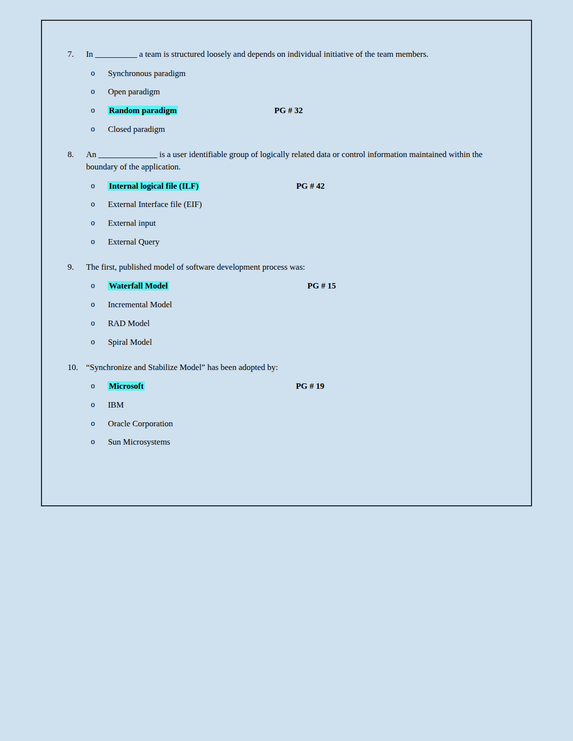In __________ a team is structured loosely and depends on individual initiative of the team members.
Synchronous paradigm
Open paradigm
Random paradigm PG # 32
Closed paradigm
An ______________ is a user identifiable group of logically related data or control information maintained within the boundary of the application.
Internal logical file (ILF) PG # 42
External Interface file (EIF)
External input
External Query
The first, published model of software development process was:
Waterfall Model PG # 15
Incremental Model
RAD Model
Spiral Model
“Synchronize and Stabilize Model” has been adopted by:
Microsoft PG # 19
IBM
Oracle Corporation
Sun Microsystems